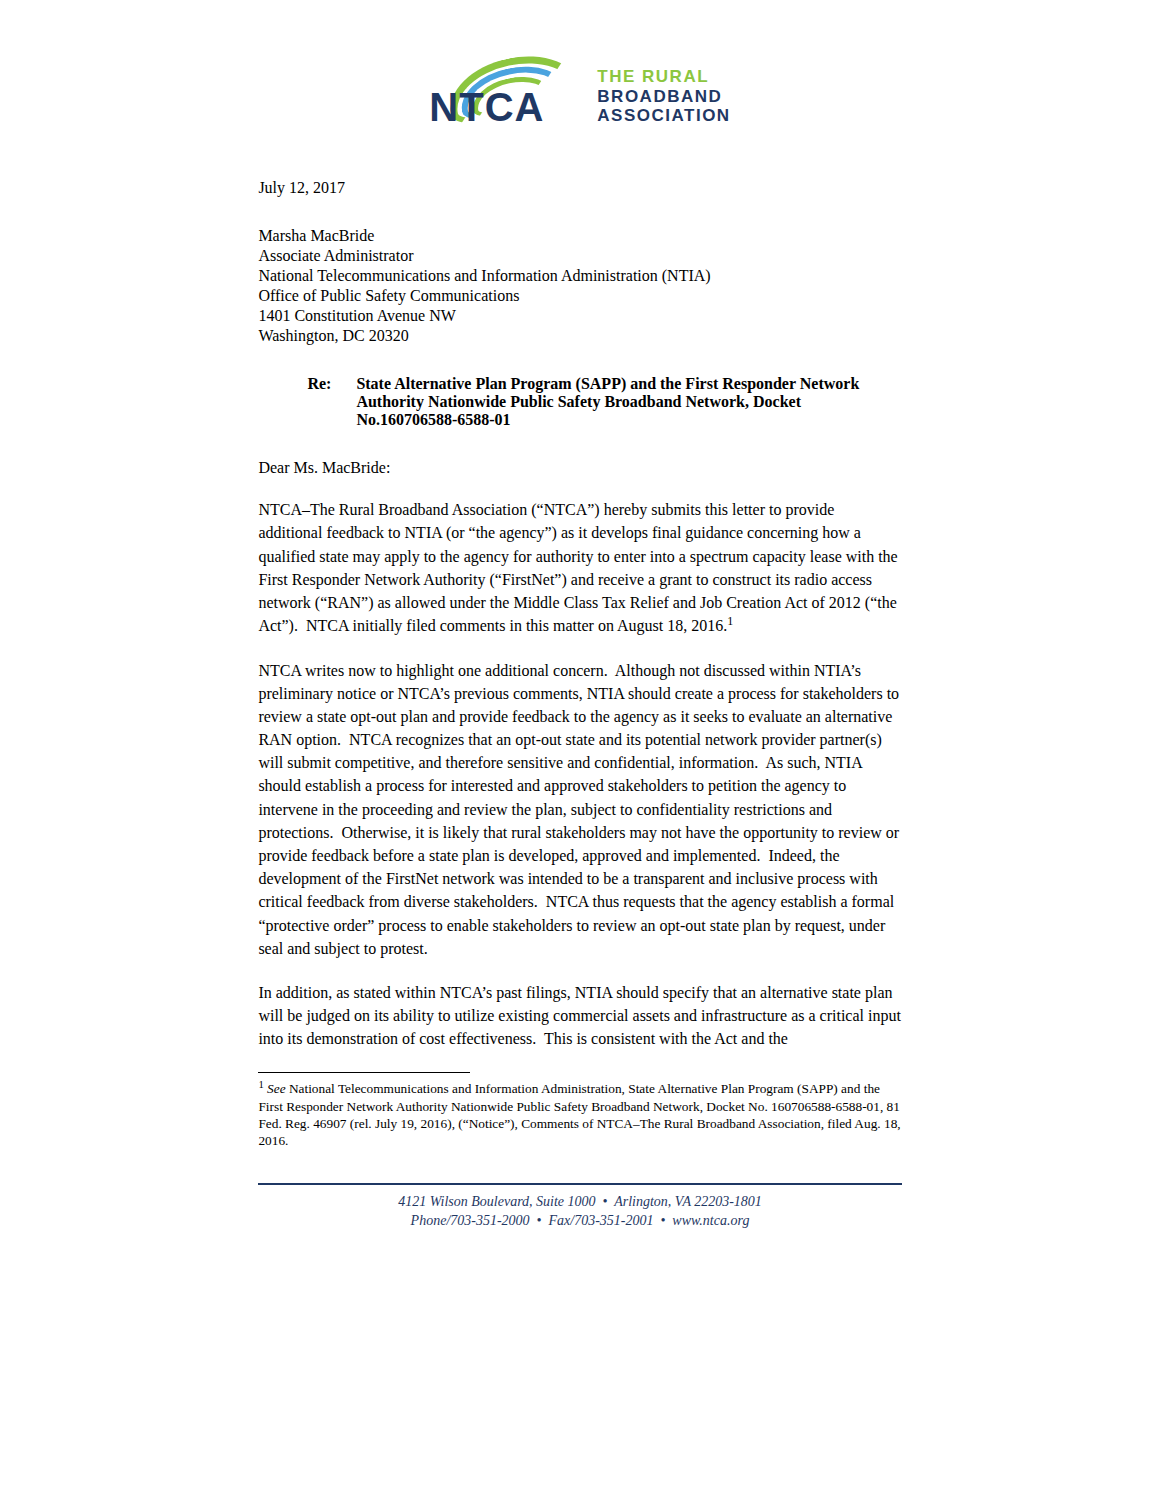NTCA
THE RURAL
BROADBAND
ASSOCIATION
July 12, 2017
Marsha MacBride
Associate Administrator
National Telecommunications and Information Administration (NTIA)
Office of Public Safety Communications
1401 Constitution Avenue NW
Washington, DC 20320
| Re: | State Alternative Plan Program (SAPP) and the First Responder Network Authority Nationwide Public Safety Broadband Network, Docket No.160706588-6588-01 |
Dear Ms. MacBride:
NTCA–The Rural Broadband Association (“NTCA”) hereby submits this letter to provide additional feedback to NTIA (or “the agency”) as it develops final guidance concerning how a qualified state may apply to the agency for authority to enter into a spectrum capacity lease with the First Responder Network Authority (“FirstNet”) and receive a grant to construct its radio access network (“RAN”) as allowed under the Middle Class Tax Relief and Job Creation Act of 2012 (“the Act”). NTCA initially filed comments in this matter on August 18, 2016.1
NTCA writes now to highlight one additional concern. Although not discussed within NTIA’s preliminary notice or NTCA’s previous comments, NTIA should create a process for stakeholders to review a state opt-out plan and provide feedback to the agency as it seeks to evaluate an alternative RAN option. NTCA recognizes that an opt-out state and its potential network provider partner(s) will submit competitive, and therefore sensitive and confidential, information. As such, NTIA should establish a process for interested and approved stakeholders to petition the agency to intervene in the proceeding and review the plan, subject to confidentiality restrictions and protections. Otherwise, it is likely that rural stakeholders may not have the opportunity to review or provide feedback before a state plan is developed, approved and implemented. Indeed, the development of the FirstNet network was intended to be a transparent and inclusive process with critical feedback from diverse stakeholders. NTCA thus requests that the agency establish a formal “protective order” process to enable stakeholders to review an opt-out state plan by request, under seal and subject to protest.
In addition, as stated within NTCA’s past filings, NTIA should specify that an alternative state plan will be judged on its ability to utilize existing commercial assets and infrastructure as a critical input into its demonstration of cost effectiveness. This is consistent with the Act and the
1 See National Telecommunications and Information Administration, State Alternative Plan Program (SAPP) and the First Responder Network Authority Nationwide Public Safety Broadband Network, Docket No. 160706588-6588-01, 81 Fed. Reg. 46907 (rel. July 19, 2016), (“Notice”), Comments of NTCA–The Rural Broadband Association, filed Aug. 18, 2016.
4121 Wilson Boulevard, Suite 1000 • Arlington, VA 22203-1801
Phone/703-351-2000 • Fax/703-351-2001 • www.ntca.org